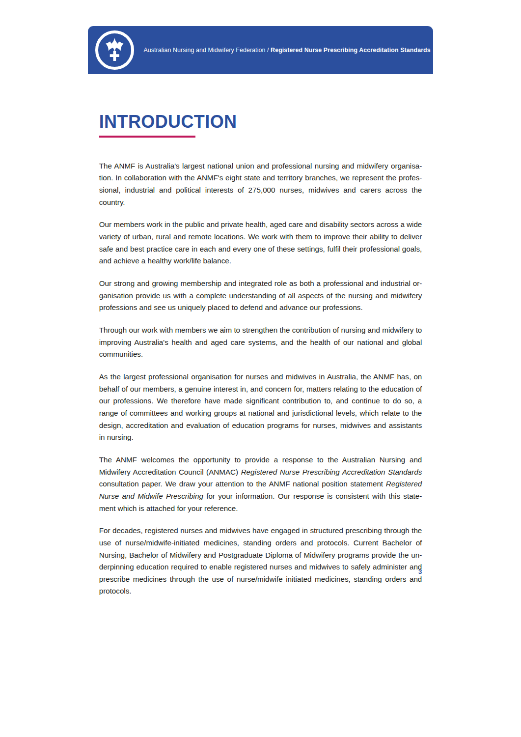Australian Nursing and Midwifery Federation / Registered Nurse Prescribing Accreditation Standards
INTRODUCTION
The ANMF is Australia's largest national union and professional nursing and midwifery organisation. In collaboration with the ANMF's eight state and territory branches, we represent the professional, industrial and political interests of 275,000 nurses, midwives and carers across the country.
Our members work in the public and private health, aged care and disability sectors across a wide variety of urban, rural and remote locations. We work with them to improve their ability to deliver safe and best practice care in each and every one of these settings, fulfil their professional goals, and achieve a healthy work/life balance.
Our strong and growing membership and integrated role as both a professional and industrial organisation provide us with a complete understanding of all aspects of the nursing and midwifery professions and see us uniquely placed to defend and advance our professions.
Through our work with members we aim to strengthen the contribution of nursing and midwifery to improving Australia's health and aged care systems, and the health of our national and global communities.
As the largest professional organisation for nurses and midwives in Australia, the ANMF has, on behalf of our members, a genuine interest in, and concern for, matters relating to the education of our professions. We therefore have made significant contribution to, and continue to do so, a range of committees and working groups at national and jurisdictional levels, which relate to the design, accreditation and evaluation of education programs for nurses, midwives and assistants in nursing.
The ANMF welcomes the opportunity to provide a response to the Australian Nursing and Midwifery Accreditation Council (ANMAC) Registered Nurse Prescribing Accreditation Standards consultation paper. We draw your attention to the ANMF national position statement Registered Nurse and Midwife Prescribing for your information. Our response is consistent with this statement which is attached for your reference.
For decades, registered nurses and midwives have engaged in structured prescribing through the use of nurse/midwife-initiated medicines, standing orders and protocols. Current Bachelor of Nursing, Bachelor of Midwifery and Postgraduate Diploma of Midwifery programs provide the underpinning education required to enable registered nurses and midwives to safely administer and prescribe medicines through the use of nurse/midwife initiated medicines, standing orders and protocols.
3